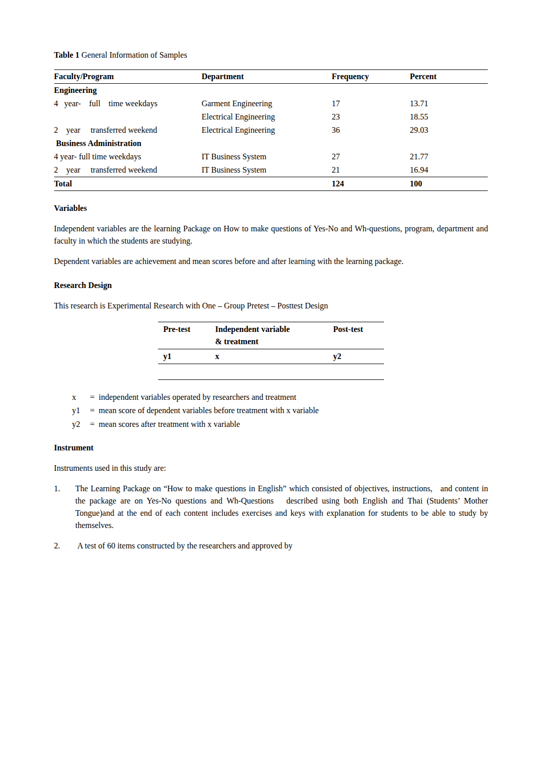Table 1 General Information of Samples
| Faculty/Program | Department | Frequency | Percent |
| --- | --- | --- | --- |
| Engineering |
| 4 year- full time weekdays | Garment Engineering | 17 | 13.71 |
| | Electrical Engineering | 23 | 18.55 |
| 2 year transferred weekend | Electrical Engineering | 36 | 29.03 |
| Business Administration |
| 4 year- full time weekdays | IT Business System | 27 | 21.77 |
| 2 year transferred weekend | IT Business System | 21 | 16.94 |
| Total | | 124 | 100 |
Variables
Independent variables are the learning Package on How to make questions of Yes-No and Wh-questions, program, department and faculty in which the students are studying.
Dependent variables are achievement and mean scores before and after learning with the learning package.
Research Design
This research is Experimental Research with One – Group Pretest – Posttest Design
| Pre-test | Independent variable & treatment | Post-test |
| --- | --- | --- |
| y1 | x | y2 |
x
= independent variables operated by researchers and treatment
y1
= mean score of dependent variables before treatment with x variable
y2
= mean scores after treatment with x variable
Instrument
Instruments used in this study are:
1. The Learning Package on “How to make questions in English” which consisted of objectives, instructions, and content in the package are on Yes-No questions and Wh-Questions described using both English and Thai (Students’ Mother Tongue)and at the end of each content includes exercises and keys with explanation for students to be able to study by themselves.
2. A test of 60 items constructed by the researchers and approved by